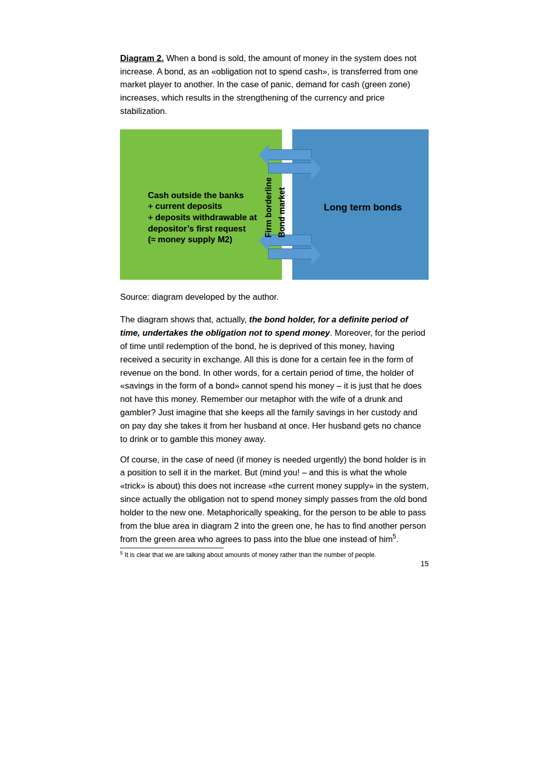Diagram 2. When a bond is sold, the amount of money in the system does not increase. A bond, as an «obligation not to spend cash», is transferred from one market player to another. In the case of panic, demand for cash (green zone) increases, which results in the strengthening of the currency and price stabilization.
Cash outside the banks
+ current deposits
+ deposits withdrawable at
depositor’s first request
(≈ money supply M2)
Firm borderline
Bond market
Long term bonds
Source: diagram developed by the author.
The diagram shows that, actually, the bond holder, for a definite period of time, undertakes the obligation not to spend money. Moreover, for the period of time until redemption of the bond, he is deprived of this money, having received a security in exchange. All this is done for a certain fee in the form of revenue on the bond. In other words, for a certain period of time, the holder of «savings in the form of a bond» cannot spend his money – it is just that he does not have this money. Remember our metaphor with the wife of a drunk and gambler? Just imagine that she keeps all the family savings in her custody and on pay day she takes it from her husband at once. Her husband gets no chance to drink or to gamble this money away.
Of course, in the case of need (if money is needed urgently) the bond holder is in a position to sell it in the market. But (mind you! – and this is what the whole «trick» is about) this does not increase «the current money supply» in the system, since actually the obligation not to spend money simply passes from the old bond holder to the new one. Metaphorically speaking, for the person to be able to pass from the blue area in diagram 2 into the green one, he has to find another person from the green area who agrees to pass into the blue one instead of him5.
5 It is clear that we are talking about amounts of money rather than the number of people.
15